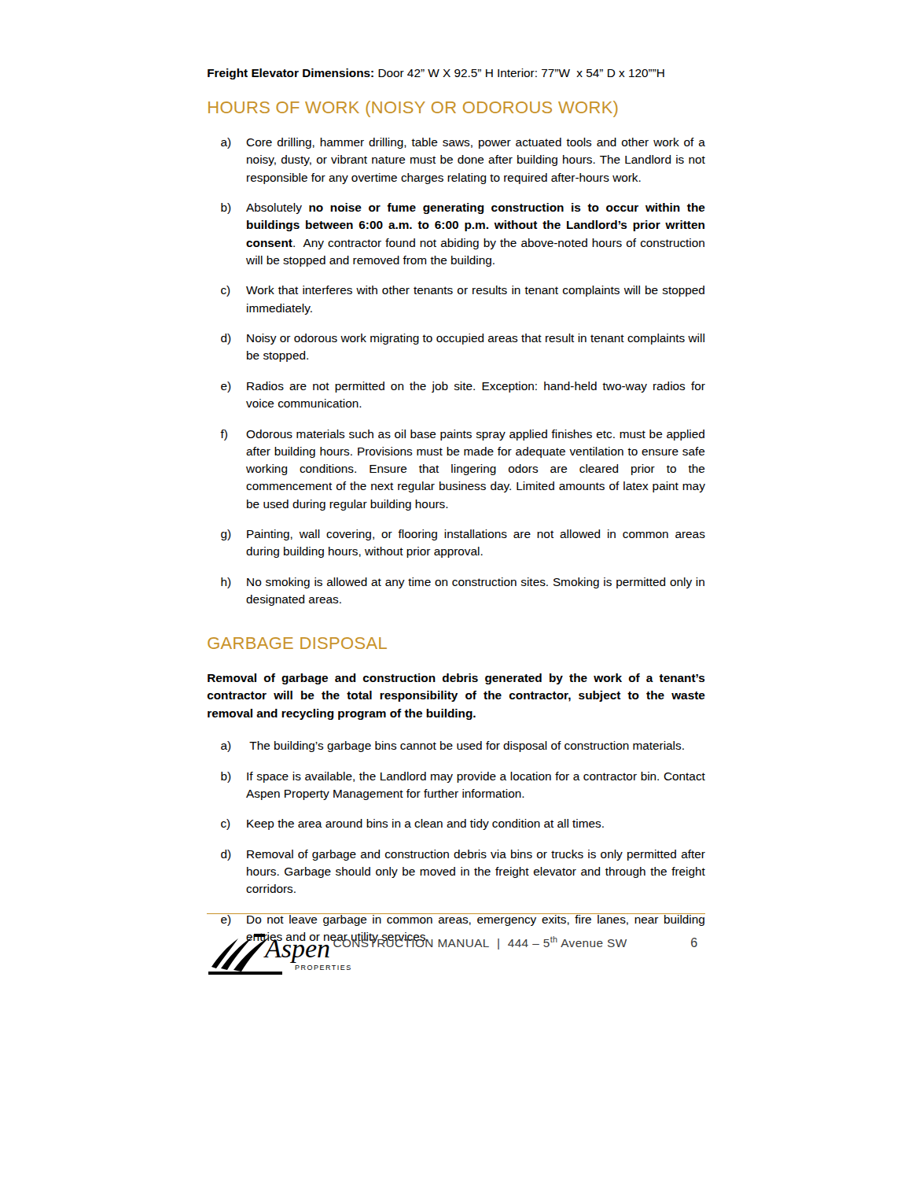Freight Elevator Dimensions: Door 42” W X 92.5” H Interior: 77”W x 54” D x 120””H
HOURS OF WORK (NOISY OR ODOROUS WORK)
a) Core drilling, hammer drilling, table saws, power actuated tools and other work of a noisy, dusty, or vibrant nature must be done after building hours. The Landlord is not responsible for any overtime charges relating to required after-hours work.
b) Absolutely no noise or fume generating construction is to occur within the buildings between 6:00 a.m. to 6:00 p.m. without the Landlord’s prior written consent. Any contractor found not abiding by the above-noted hours of construction will be stopped and removed from the building.
c) Work that interferes with other tenants or results in tenant complaints will be stopped immediately.
d) Noisy or odorous work migrating to occupied areas that result in tenant complaints will be stopped.
e) Radios are not permitted on the job site. Exception: hand-held two-way radios for voice communication.
f) Odorous materials such as oil base paints spray applied finishes etc. must be applied after building hours. Provisions must be made for adequate ventilation to ensure safe working conditions. Ensure that lingering odors are cleared prior to the commencement of the next regular business day. Limited amounts of latex paint may be used during regular building hours.
g) Painting, wall covering, or flooring installations are not allowed in common areas during building hours, without prior approval.
h) No smoking is allowed at any time on construction sites. Smoking is permitted only in designated areas.
GARBAGE DISPOSAL
Removal of garbage and construction debris generated by the work of a tenant’s contractor will be the total responsibility of the contractor, subject to the waste removal and recycling program of the building.
a) The building’s garbage bins cannot be used for disposal of construction materials.
b) If space is available, the Landlord may provide a location for a contractor bin. Contact Aspen Property Management for further information.
c) Keep the area around bins in a clean and tidy condition at all times.
d) Removal of garbage and construction debris via bins or trucks is only permitted after hours. Garbage should only be moved in the freight elevator and through the freight corridors.
e) Do not leave garbage in common areas, emergency exits, fire lanes, near building entries and or near utility services.
Aspen PROPERTIES
CONSTRUCTION MANUAL | 444 – 5th Avenue SW
6